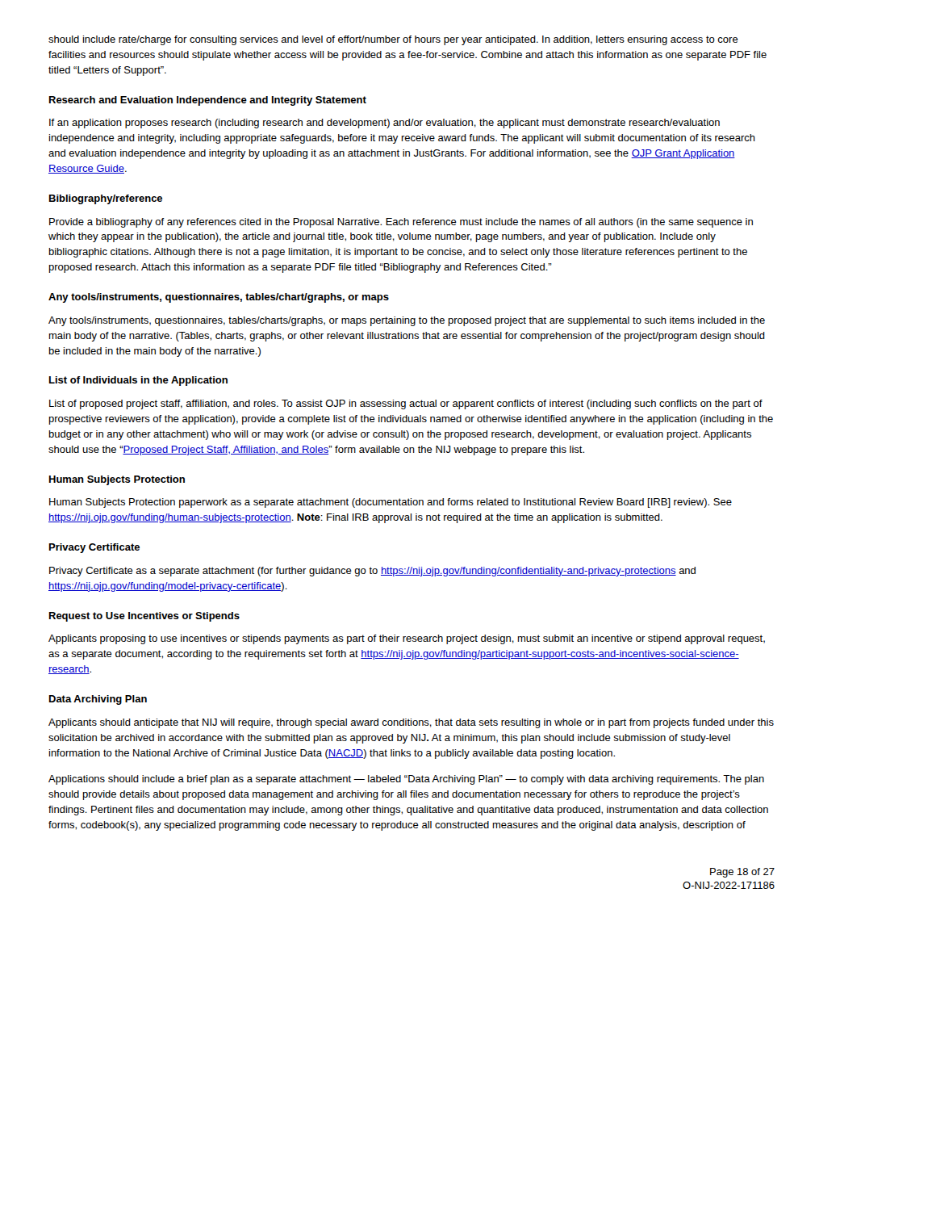should include rate/charge for consulting services and level of effort/number of hours per year anticipated. In addition, letters ensuring access to core facilities and resources should stipulate whether access will be provided as a fee-for-service. Combine and attach this information as one separate PDF file titled “Letters of Support”.
Research and Evaluation Independence and Integrity Statement
If an application proposes research (including research and development) and/or evaluation, the applicant must demonstrate research/evaluation independence and integrity, including appropriate safeguards, before it may receive award funds. The applicant will submit documentation of its research and evaluation independence and integrity by uploading it as an attachment in JustGrants. For additional information, see the OJP Grant Application Resource Guide.
Bibliography/reference
Provide a bibliography of any references cited in the Proposal Narrative. Each reference must include the names of all authors (in the same sequence in which they appear in the publication), the article and journal title, book title, volume number, page numbers, and year of publication. Include only bibliographic citations. Although there is not a page limitation, it is important to be concise, and to select only those literature references pertinent to the proposed research. Attach this information as a separate PDF file titled “Bibliography and References Cited.”
Any tools/instruments, questionnaires, tables/chart/graphs, or maps
Any tools/instruments, questionnaires, tables/charts/graphs, or maps pertaining to the proposed project that are supplemental to such items included in the main body of the narrative. (Tables, charts, graphs, or other relevant illustrations that are essential for comprehension of the project/program design should be included in the main body of the narrative.)
List of Individuals in the Application
List of proposed project staff, affiliation, and roles. To assist OJP in assessing actual or apparent conflicts of interest (including such conflicts on the part of prospective reviewers of the application), provide a complete list of the individuals named or otherwise identified anywhere in the application (including in the budget or in any other attachment) who will or may work (or advise or consult) on the proposed research, development, or evaluation project. Applicants should use the “Proposed Project Staff, Affiliation, and Roles” form available on the NIJ webpage to prepare this list.
Human Subjects Protection
Human Subjects Protection paperwork as a separate attachment (documentation and forms related to Institutional Review Board [IRB] review). See https://nij.ojp.gov/funding/human-subjects-protection. Note: Final IRB approval is not required at the time an application is submitted.
Privacy Certificate
Privacy Certificate as a separate attachment (for further guidance go to https://nij.ojp.gov/funding/confidentiality-and-privacy-protections and https://nij.ojp.gov/funding/model-privacy-certificate).
Request to Use Incentives or Stipends
Applicants proposing to use incentives or stipends payments as part of their research project design, must submit an incentive or stipend approval request, as a separate document, according to the requirements set forth at https://nij.ojp.gov/funding/participant-support-costs-and-incentives-social-science-research.
Data Archiving Plan
Applicants should anticipate that NIJ will require, through special award conditions, that data sets resulting in whole or in part from projects funded under this solicitation be archived in accordance with the submitted plan as approved by NIJ. At a minimum, this plan should include submission of study-level information to the National Archive of Criminal Justice Data (NACJD) that links to a publicly available data posting location.
Applications should include a brief plan as a separate attachment — labeled “Data Archiving Plan” — to comply with data archiving requirements. The plan should provide details about proposed data management and archiving for all files and documentation necessary for others to reproduce the project’s findings. Pertinent files and documentation may include, among other things, qualitative and quantitative data produced, instrumentation and data collection forms, codebook(s), any specialized programming code necessary to reproduce all constructed measures and the original data analysis, description of
Page 18 of 27
O-NIJ-2022-171186